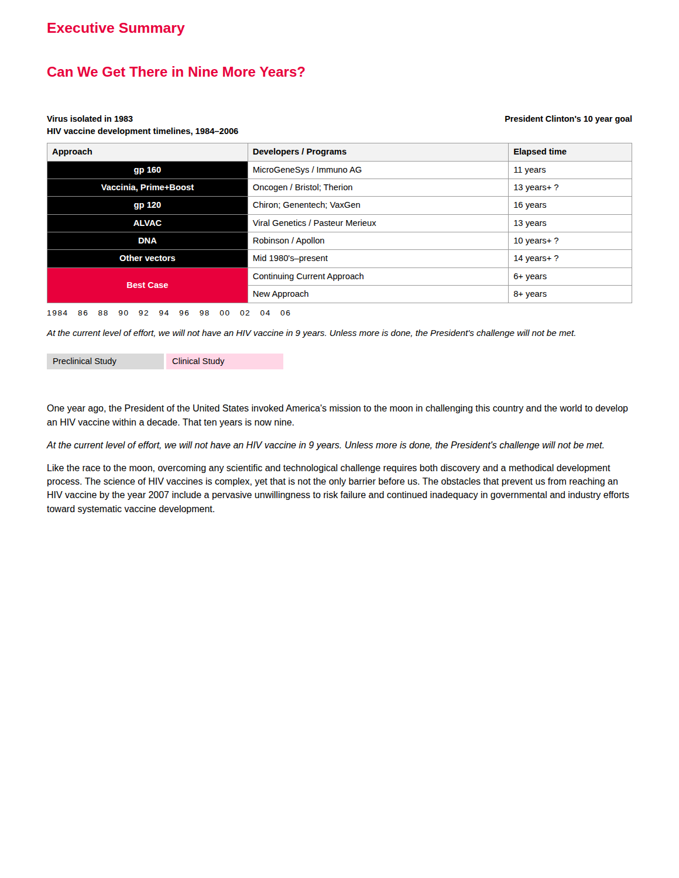Executive Summary
Can We Get There in Nine More Years?
Virus isolated in 1983 President Clinton's 10 year goal
HIV vaccine development timelines, 1984–2006
| Approach | Developers / Programs | Elapsed time |
| --- | --- | --- |
| gp 160 | MicroGeneSys / Immuno AG | 11 years |
| Vaccinia, Prime+Boost | Oncogen / Bristol; Therion | 13 years+ ? |
| gp 120 | Chiron; Genentech; VaxGen | 16 years |
| ALVAC | Viral Genetics / Pasteur Merieux | 13 years |
| DNA | Robinson / Apollon | 10 years+ ? |
| Other vectors | Mid 1980's–present | 14 years+ ? |
| Best Case | Continuing Current Approach | 6+ years |
| New Approach | 8+ years |
1984 86 88 90 92 94 96 98 00 02 04 06
At the current level of effort, we will not have an HIV vaccine in 9 years. Unless more is done, the President's challenge will not be met.
Preclinical Study
Clinical Study
One year ago, the President of the United States invoked America's mission to the moon in challenging this country and the world to develop an HIV vaccine within a decade. That ten years is now nine.
At the current level of effort, we will not have an HIV vaccine in 9 years. Unless more is done, the President's challenge will not be met.
Like the race to the moon, overcoming any scientific and technological challenge requires both discovery and a methodical development process. The science of HIV vaccines is complex, yet that is not the only barrier before us. The obstacles that prevent us from reaching an HIV vaccine by the year 2007 include a pervasive unwillingness to risk failure and continued inadequacy in governmental and industry efforts toward systematic vaccine development.